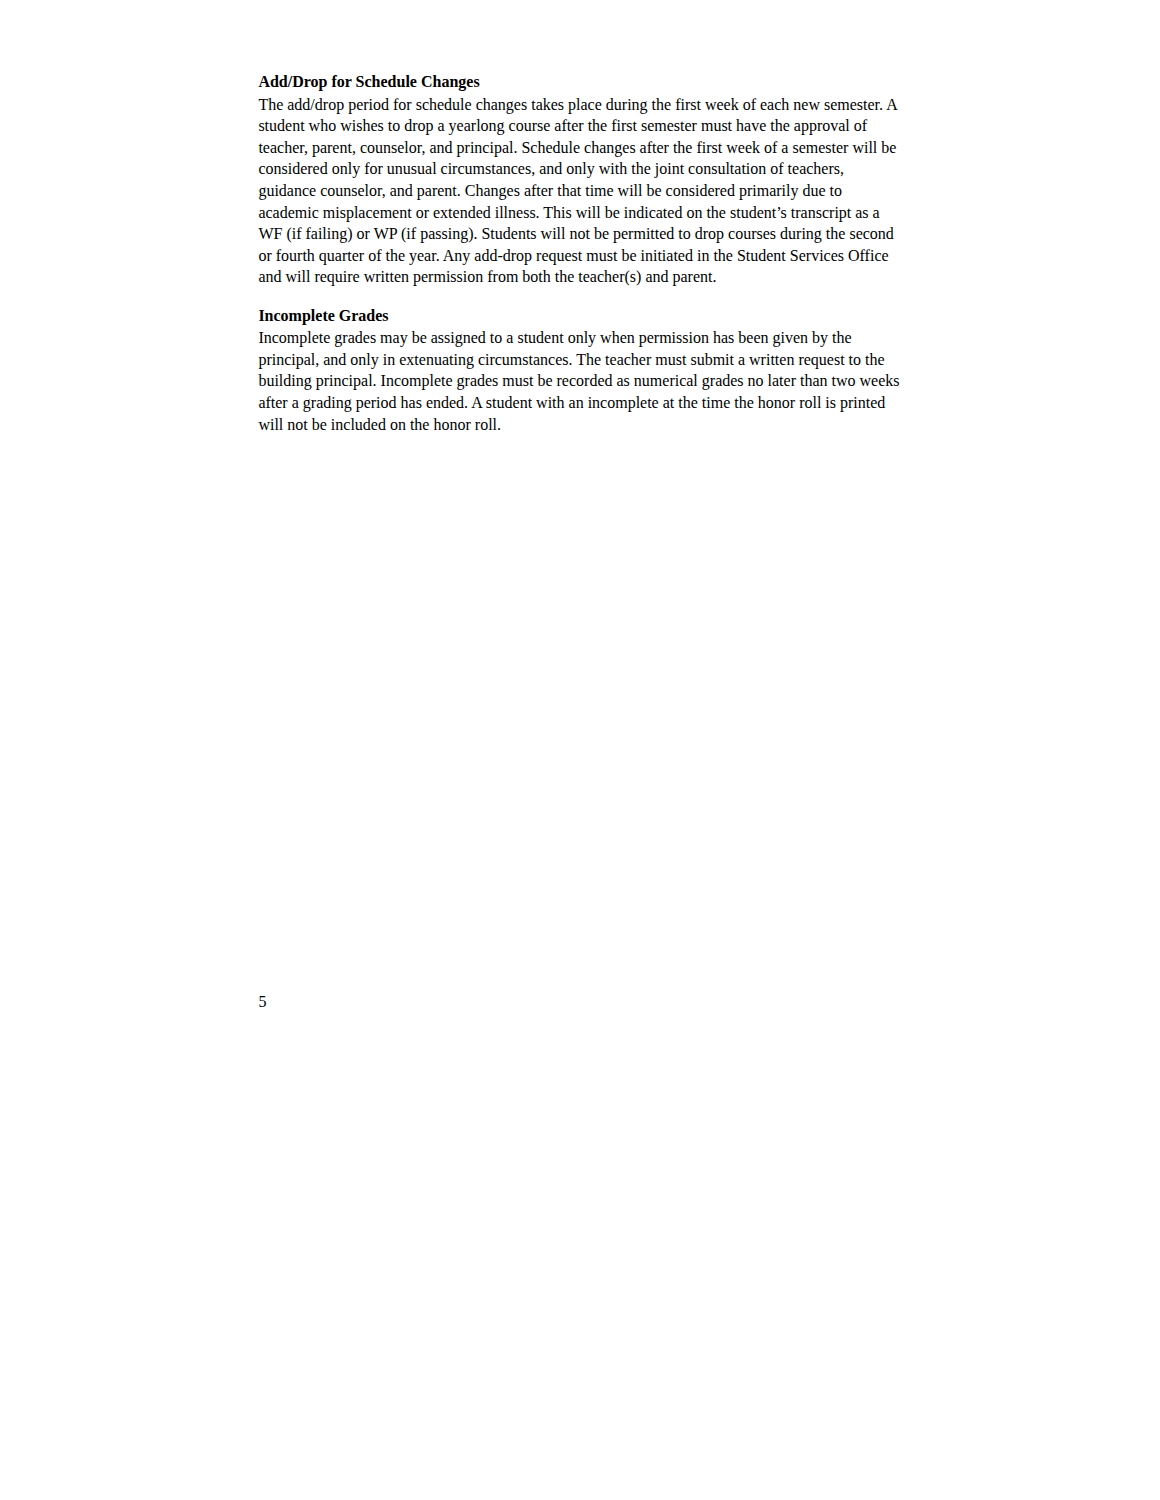Add/Drop for Schedule Changes
The add/drop period for schedule changes takes place during the first week of each new semester. A student who wishes to drop a yearlong course after the first semester must have the approval of teacher, parent, counselor, and principal. Schedule changes after the first week of a semester will be considered only for unusual circumstances, and only with the joint consultation of teachers, guidance counselor, and parent. Changes after that time will be considered primarily due to academic misplacement or extended illness. This will be indicated on the student’s transcript as a WF (if failing) or WP (if passing). Students will not be permitted to drop courses during the second or fourth quarter of the year. Any add-drop request must be initiated in the Student Services Office and will require written permission from both the teacher(s) and parent.
Incomplete Grades
Incomplete grades may be assigned to a student only when permission has been given by the principal, and only in extenuating circumstances. The teacher must submit a written request to the building principal. Incomplete grades must be recorded as numerical grades no later than two weeks after a grading period has ended. A student with an incomplete at the time the honor roll is printed will not be included on the honor roll.
5